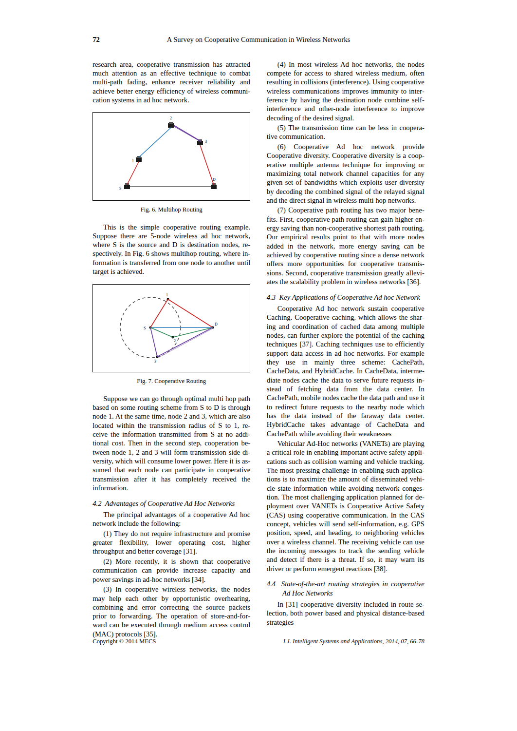72
A Survey on Cooperative Communication in Wireless Networks
research area, cooperative transmission has attracted much attention as an effective technique to combat multi-path fading, enhance receiver reliability and achieve better energy efficiency of wireless communication systems in ad hoc network.
S 1 2 3 D
Fig. 6. Multihop Routing
This is the simple cooperative routing example. Suppose there are 5-node wireless ad hoc network, where S is the source and D is destination nodes, respectively. In Fig. 6 shows multihop routing, where information is transferred from one node to another until target is achieved.
S 1 2 3 D
Fig. 7. Cooperative Routing
Suppose we can go through optimal multi hop path based on some routing scheme from S to D is through node 1. At the same time, node 2 and 3, which are also located within the transmission radius of S to 1, receive the information transmitted from S at no additional cost. Then in the second step, cooperation between node 1, 2 and 3 will form transmission side diversity, which will consume lower power. Here it is assumed that each node can participate in cooperative transmission after it has completely received the information.
4.2 Advantages of Cooperative Ad Hoc Networks
The principal advantages of a cooperative Ad hoc network include the following:
(1) They do not require infrastructure and promise greater flexibility, lower operating cost, higher throughput and better coverage [31].
(2) More recently, it is shown that cooperative communication can provide increase capacity and power savings in ad-hoc networks [34].
(3) In cooperative wireless networks, the nodes may help each other by opportunistic overhearing, combining and error correcting the source packets prior to forwarding. The operation of store-and-forward can be executed through medium access control (MAC) protocols [35].
(4) In most wireless Ad hoc networks, the nodes compete for access to shared wireless medium, often resulting in collisions (interference). Using cooperative wireless communications improves immunity to interference by having the destination node combine self-interference and other-node interference to improve decoding of the desired signal.
(5) The transmission time can be less in cooperative communication.
(6) Cooperative Ad hoc network provide Cooperative diversity. Cooperative diversity is a cooperative multiple antenna technique for improving or maximizing total network channel capacities for any given set of bandwidths which exploits user diversity by decoding the combined signal of the relayed signal and the direct signal in wireless multi hop networks.
(7) Cooperative path routing has two major benefits. First, cooperative path routing can gain higher energy saving than non-cooperative shortest path routing. Our empirical results point to that with more nodes added in the network, more energy saving can be achieved by cooperative routing since a dense network offers more opportunities for cooperative transmissions. Second, cooperative transmission greatly alleviates the scalability problem in wireless networks [36].
4.3 Key Applications of Cooperative Ad hoc Network
Cooperative Ad hoc network sustain cooperative Caching. Cooperative caching, which allows the sharing and coordination of cached data among multiple nodes, can further explore the potential of the caching techniques [37]. Caching techniques use to efficiently support data access in ad hoc networks. For example they use in mainly three scheme: CachePath, CacheData, and HybridCache. In CacheData, intermediate nodes cache the data to serve future requests instead of fetching data from the data center. In CachePath, mobile nodes cache the data path and use it to redirect future requests to the nearby node which has the data instead of the faraway data center. HybridCache takes advantage of CacheData and CachePath while avoiding their weaknesses
Vehicular Ad-Hoc networks (VANETs) are playing a critical role in enabling important active safety applications such as collision warning and vehicle tracking. The most pressing challenge in enabling such applications is to maximize the amount of disseminated vehicle state information while avoiding network congestion. The most challenging application planned for deployment over VANETs is Cooperative Active Safety (CAS) using cooperative communication. In the CAS concept, vehicles will send self-information, e.g. GPS position, speed, and heading, to neighboring vehicles over a wireless channel. The receiving vehicle can use the incoming messages to track the sending vehicle and detect if there is a threat. If so, it may warn its driver or perform emergent reactions [38].
4.4 State-of-the-art routing strategies in cooperative Ad Hoc Networks
In [31] cooperative diversity included in route selection, both power based and physical distance-based strategies
Copyright © 2014 MECS
I.J. Intelligent Systems and Applications, 2014, 07, 66-78